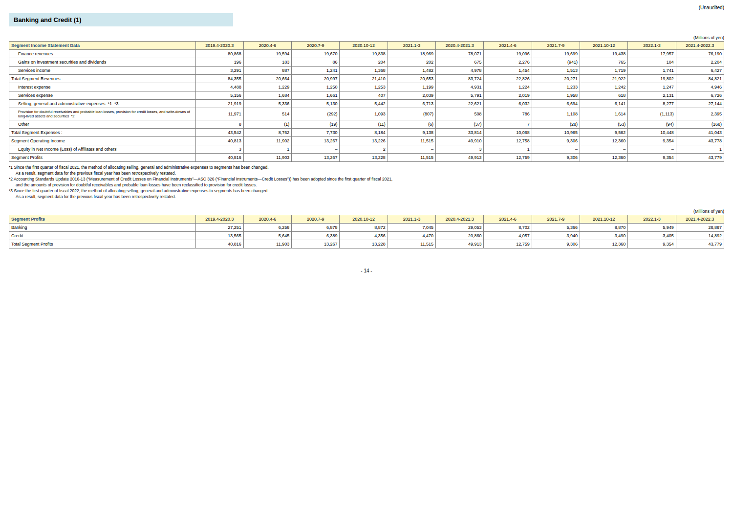(Unaudited)
Banking and Credit (1)
(Millions of yen)
| Segment Income Statement Data | 2019.4-2020.3 | 2020.4-6 | 2020.7-9 | 2020.10-12 | 2021.1-3 | 2020.4-2021.3 | 2021.4-6 | 2021.7-9 | 2021.10-12 | 2022.1-3 | 2021.4-2022.3 |
| --- | --- | --- | --- | --- | --- | --- | --- | --- | --- | --- | --- |
| Finance revenues | 80,868 | 19,594 | 19,670 | 19,838 | 18,969 | 78,071 | 19,096 | 19,699 | 19,438 | 17,957 | 76,190 |
| Gains on investment securities and dividends | 196 | 183 | 86 | 204 | 202 | 675 | 2,276 | (941) | 765 | 104 | 2,204 |
| Services income | 3,291 | 887 | 1,241 | 1,368 | 1,482 | 4,978 | 1,454 | 1,513 | 1,719 | 1,741 | 6,427 |
| Total Segment Revenues : | 84,355 | 20,664 | 20,997 | 21,410 | 20,653 | 83,724 | 22,826 | 20,271 | 21,922 | 19,802 | 84,821 |
| Interest expense | 4,488 | 1,229 | 1,250 | 1,253 | 1,199 | 4,931 | 1,224 | 1,233 | 1,242 | 1,247 | 4,946 |
| Services expense | 5,156 | 1,684 | 1,661 | 407 | 2,039 | 5,791 | 2,019 | 1,958 | 618 | 2,131 | 6,726 |
| Selling, general and administrative expenses *1 *3 | 21,919 | 5,336 | 5,130 | 5,442 | 6,713 | 22,621 | 6,032 | 6,694 | 6,141 | 8,277 | 27,144 |
| Provision for doubtful receivables and probable loan losses, provision for credit losses, and write-downs of long-lived assets and securities *2 | 11,971 | 514 | (292) | 1,093 | (807) | 508 | 786 | 1,108 | 1,614 | (1,113) | 2,395 |
| Other | 8 | (1) | (19) | (11) | (6) | (37) | 7 | (28) | (53) | (94) | (168) |
| Total Segment Expenses : | 43,542 | 8,762 | 7,730 | 8,184 | 9,138 | 33,814 | 10,068 | 10,965 | 9,562 | 10,448 | 41,043 |
| Segment Operating Income | 40,813 | 11,902 | 13,267 | 13,226 | 11,515 | 49,910 | 12,758 | 9,306 | 12,360 | 9,354 | 43,778 |
| Equity in Net Income (Loss) of Affiliates and others | 3 | 1 | – | 2 | – | 3 | 1 | – | – | – | 1 |
| Segment Profits | 40,816 | 11,903 | 13,267 | 13,228 | 11,515 | 49,913 | 12,759 | 9,306 | 12,360 | 9,354 | 43,779 |
*1 Since the first quarter of fiscal 2021, the method of allocating selling, general and administrative expenses to segments has been changed.
As a result, segment data for the previous fiscal year has been retrospectively restated.
*2 Accounting Standards Update 2016-13 (“Measurement of Credit Losses on Financial Instruments”—ASC 326 (“Financial Instruments—Credit Losses”)) has been adopted since the first quarter of fiscal 2021,
and the amounts of provision for doubtful receivables and probable loan losses have been reclassified to provision for credit losses.
*3 Since the first quarter of fiscal 2022, the method of allocating selling, general and administrative expenses to segments has been changed.
As a result, segment data for the previous fiscal year has been retrospectively restated.
(Millions of yen)
| Segment Profits | 2019.4-2020.3 | 2020.4-6 | 2020.7-9 | 2020.10-12 | 2021.1-3 | 2020.4-2021.3 | 2021.4-6 | 2021.7-9 | 2021.10-12 | 2022.1-3 | 2021.4-2022.3 |
| --- | --- | --- | --- | --- | --- | --- | --- | --- | --- | --- | --- |
| Banking | 27,251 | 6,258 | 6,878 | 8,872 | 7,045 | 29,053 | 8,702 | 5,366 | 8,870 | 5,949 | 28,887 |
| Credit | 13,565 | 5,645 | 6,389 | 4,356 | 4,470 | 20,860 | 4,057 | 3,940 | 3,490 | 3,405 | 14,892 |
| Total Segment Profits | 40,816 | 11,903 | 13,267 | 13,228 | 11,515 | 49,913 | 12,759 | 9,306 | 12,360 | 9,354 | 43,779 |
- 14 -